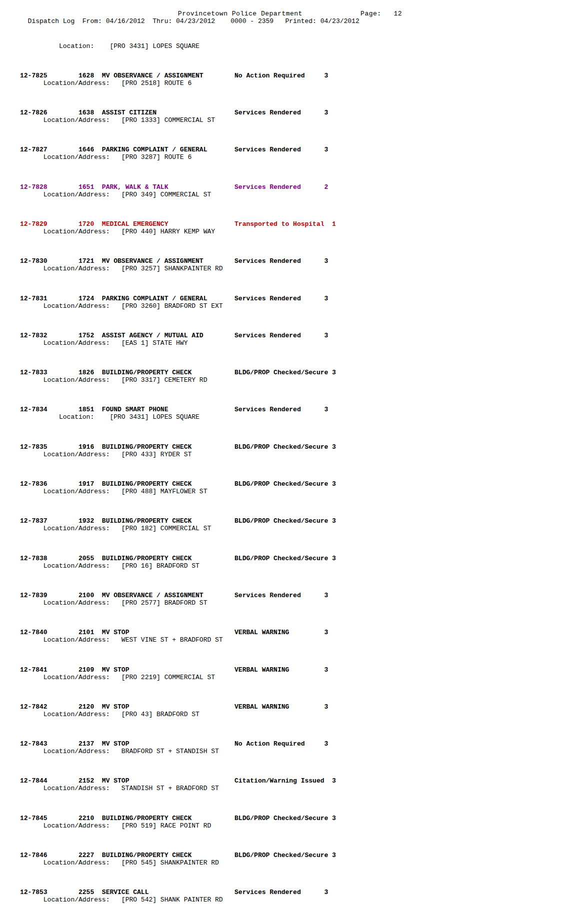Provincetown Police Department Page: 12
Dispatch Log From: 04/16/2012 Thru: 04/23/2012 0000 - 2359 Printed: 04/23/2012
Location: [PRO 3431] LOPES SQUARE
12-7825 1628 MV OBSERVANCE / ASSIGNMENT No Action Required 3 Location/Address: [PRO 2518] ROUTE 6
12-7826 1638 ASSIST CITIZEN Services Rendered 3 Location/Address: [PRO 1333] COMMERCIAL ST
12-7827 1646 PARKING COMPLAINT / GENERAL Services Rendered 3 Location/Address: [PRO 3287] ROUTE 6
12-7828 1651 PARK, WALK & TALK Services Rendered 2 Location/Address: [PRO 349] COMMERCIAL ST
12-7829 1720 MEDICAL EMERGENCY Transported to Hospital 1 Location/Address: [PRO 440] HARRY KEMP WAY
12-7830 1721 MV OBSERVANCE / ASSIGNMENT Services Rendered 3 Location/Address: [PRO 3257] SHANKPAINTER RD
12-7831 1724 PARKING COMPLAINT / GENERAL Services Rendered 3 Location/Address: [PRO 3260] BRADFORD ST EXT
12-7832 1752 ASSIST AGENCY / MUTUAL AID Services Rendered 3 Location/Address: [EAS 1] STATE HWY
12-7833 1826 BUILDING/PROPERTY CHECK BLDG/PROP Checked/Secure 3 Location/Address: [PRO 3317] CEMETERY RD
12-7834 1851 FOUND SMART PHONE Services Rendered 3 Location: [PRO 3431] LOPES SQUARE
12-7835 1916 BUILDING/PROPERTY CHECK BLDG/PROP Checked/Secure 3 Location/Address: [PRO 433] RYDER ST
12-7836 1917 BUILDING/PROPERTY CHECK BLDG/PROP Checked/Secure 3 Location/Address: [PRO 488] MAYFLOWER ST
12-7837 1932 BUILDING/PROPERTY CHECK BLDG/PROP Checked/Secure 3 Location/Address: [PRO 182] COMMERCIAL ST
12-7838 2055 BUILDING/PROPERTY CHECK BLDG/PROP Checked/Secure 3 Location/Address: [PRO 16] BRADFORD ST
12-7839 2100 MV OBSERVANCE / ASSIGNMENT Services Rendered 3 Location/Address: [PRO 2577] BRADFORD ST
12-7840 2101 MV STOP VERBAL WARNING 3 Location/Address: WEST VINE ST + BRADFORD ST
12-7841 2109 MV STOP VERBAL WARNING 3 Location/Address: [PRO 2219] COMMERCIAL ST
12-7842 2120 MV STOP VERBAL WARNING 3 Location/Address: [PRO 43] BRADFORD ST
12-7843 2137 MV STOP No Action Required 3 Location/Address: BRADFORD ST + STANDISH ST
12-7844 2152 MV STOP Citation/Warning Issued 3 Location/Address: STANDISH ST + BRADFORD ST
12-7845 2210 BUILDING/PROPERTY CHECK BLDG/PROP Checked/Secure 3 Location/Address: [PRO 519] RACE POINT RD
12-7846 2227 BUILDING/PROPERTY CHECK BLDG/PROP Checked/Secure 3 Location/Address: [PRO 545] SHANKPAINTER RD
12-7853 2255 SERVICE CALL Services Rendered 3 Location/Address: [PRO 542] SHANK PAINTER RD